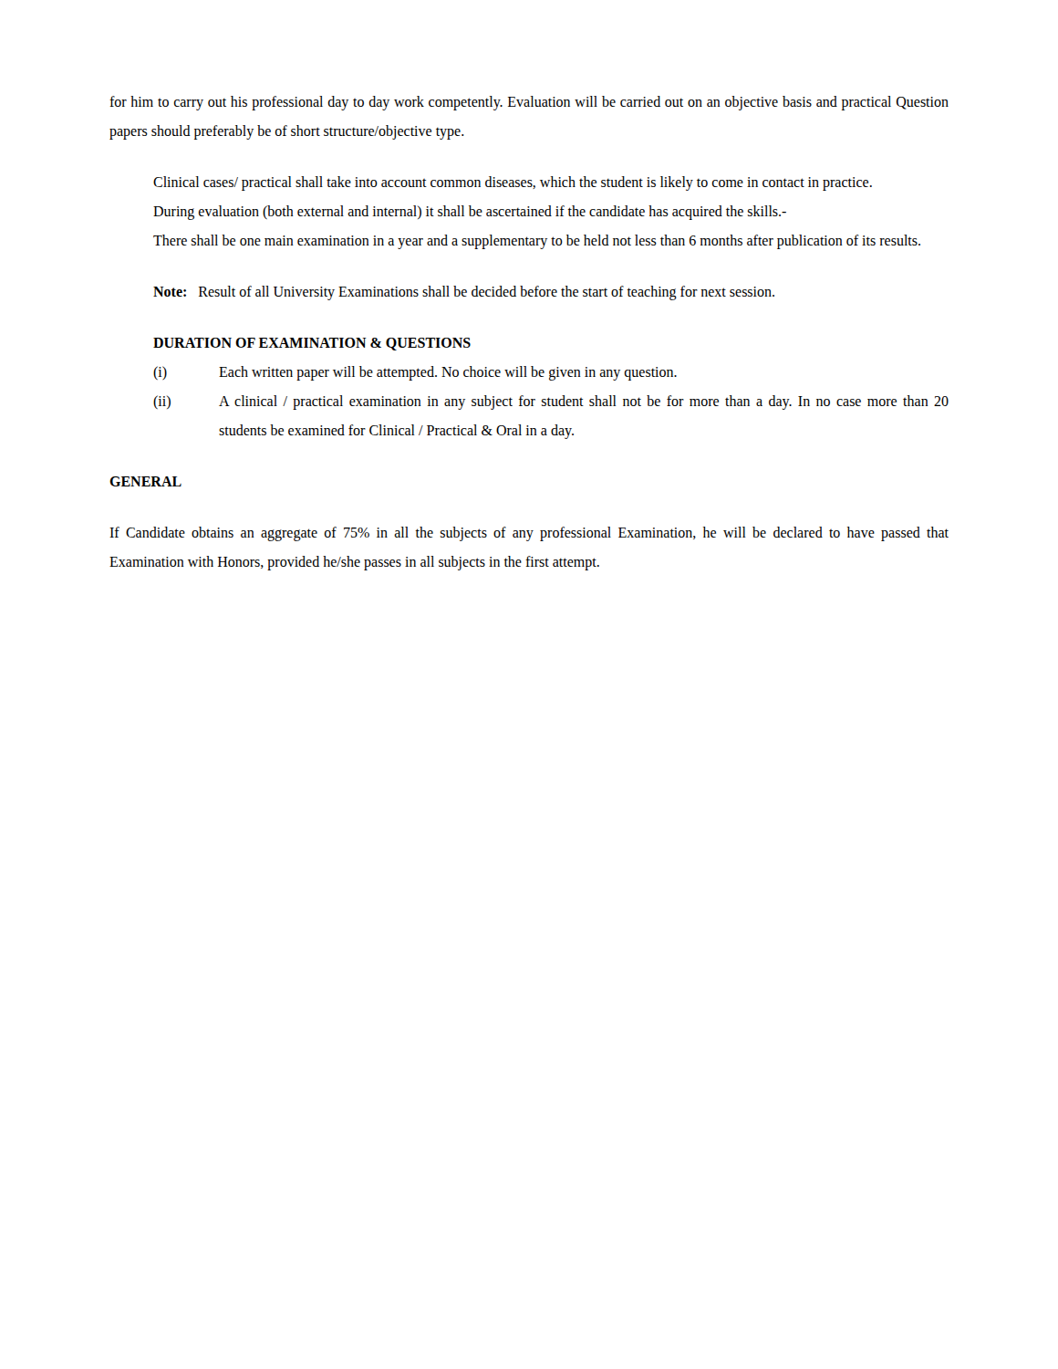for him to carry out his professional day to day work competently. Evaluation will be carried out on an objective basis and practical Question papers should preferably be of short structure/objective type.
Clinical cases/ practical shall take into account common diseases, which the student is likely to come in contact in practice.
During evaluation (both external and internal) it shall be ascertained if the candidate has acquired the skills.-
There shall be one main examination in a year and a supplementary to be held not less than 6 months after publication of its results.
Note: Result of all University Examinations shall be decided before the start of teaching for next session.
DURATION OF EXAMINATION & QUESTIONS
| (i) | Each written paper will be attempted. No choice will be given in any question. |
| (ii) | A clinical / practical examination in any subject for student shall not be for more than a day. In no case more than 20 students be examined for Clinical / Practical & Oral in a day. |
GENERAL
If Candidate obtains an aggregate of 75% in all the subjects of any professional Examination, he will be declared to have passed that Examination with Honors, provided he/she passes in all subjects in the first attempt.